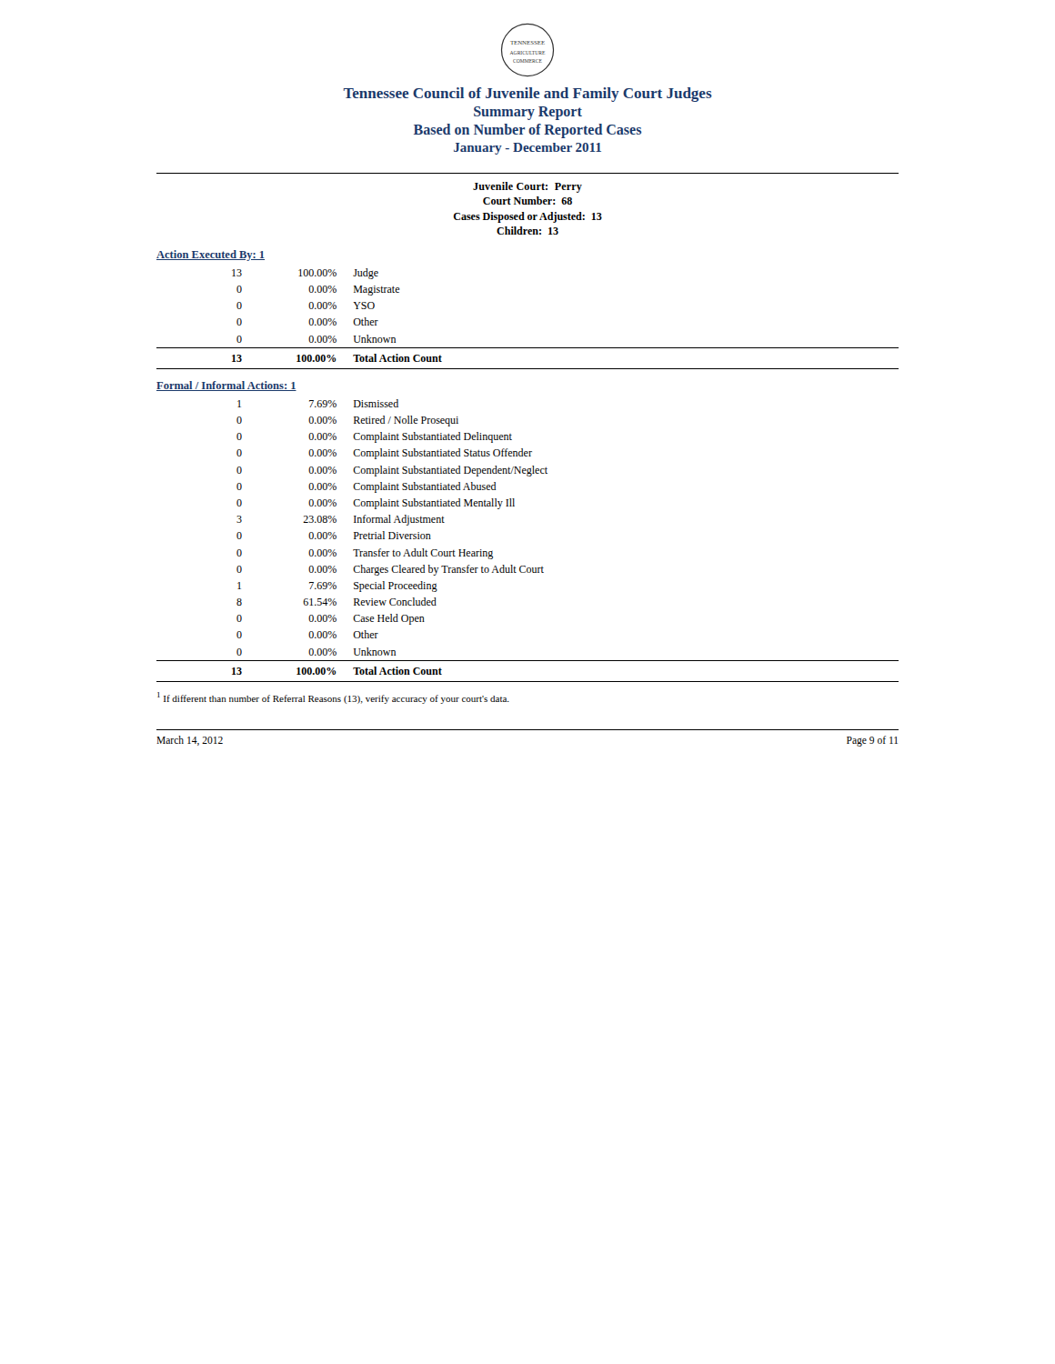Tennessee Council of Juvenile and Family Court Judges
Summary Report
Based on Number of Reported Cases
January - December 2011
Juvenile Court: Perry
Court Number: 68
Cases Disposed or Adjusted: 13
Children: 13
Action Executed By: 1
Action Executed By
| 13 | 100.00% | Judge |
| 0 | 0.00% | Magistrate |
| 0 | 0.00% | YSO |
| 0 | 0.00% | Other |
| 0 | 0.00% | Unknown |
| 13 | 100.00% | Total Action Count |
Formal / Informal Actions: 1
Formal / Informal Actions
| 1 | 7.69% | Dismissed |
| 0 | 0.00% | Retired / Nolle Prosequi |
| 0 | 0.00% | Complaint Substantiated Delinquent |
| 0 | 0.00% | Complaint Substantiated Status Offender |
| 0 | 0.00% | Complaint Substantiated Dependent/Neglect |
| 0 | 0.00% | Complaint Substantiated Abused |
| 0 | 0.00% | Complaint Substantiated Mentally Ill |
| 3 | 23.08% | Informal Adjustment |
| 0 | 0.00% | Pretrial Diversion |
| 0 | 0.00% | Transfer to Adult Court Hearing |
| 0 | 0.00% | Charges Cleared by Transfer to Adult Court |
| 1 | 7.69% | Special Proceeding |
| 8 | 61.54% | Review Concluded |
| 0 | 0.00% | Case Held Open |
| 0 | 0.00% | Other |
| 0 | 0.00% | Unknown |
| 13 | 100.00% | Total Action Count |
1 If different than number of Referral Reasons (13), verify accuracy of your court's data.
March 14, 2012 Page 9 of 11